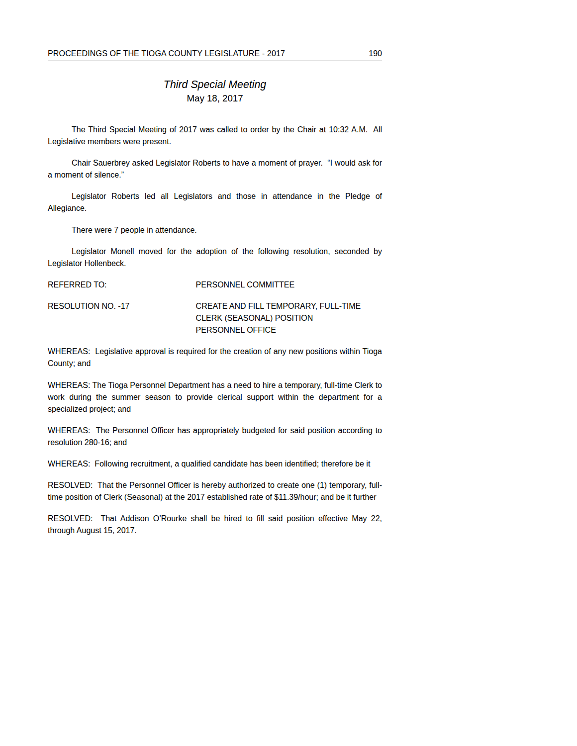PROCEEDINGS OF THE TIOGA COUNTY LEGISLATURE - 2017 190
Third Special Meeting
May 18, 2017
The Third Special Meeting of 2017 was called to order by the Chair at 10:32 A.M. All Legislative members were present.
Chair Sauerbrey asked Legislator Roberts to have a moment of prayer. “I would ask for a moment of silence.”
Legislator Roberts led all Legislators and those in attendance in the Pledge of Allegiance.
There were 7 people in attendance.
Legislator Monell moved for the adoption of the following resolution, seconded by Legislator Hollenbeck.
REFERRED TO:
PERSONNEL COMMITTEE
RESOLUTION NO. -17
CREATE AND FILL TEMPORARY, FULL-TIME
CLERK (SEASONAL) POSITION
PERSONNEL OFFICE
WHEREAS: Legislative approval is required for the creation of any new positions within Tioga County; and
WHEREAS: The Tioga Personnel Department has a need to hire a temporary, full-time Clerk to work during the summer season to provide clerical support within the department for a specialized project; and
WHEREAS: The Personnel Officer has appropriately budgeted for said position according to resolution 280-16; and
WHEREAS: Following recruitment, a qualified candidate has been identified; therefore be it
RESOLVED: That the Personnel Officer is hereby authorized to create one (1) temporary, full-time position of Clerk (Seasonal) at the 2017 established rate of $11.39/hour; and be it further
RESOLVED: That Addison O’Rourke shall be hired to fill said position effective May 22, through August 15, 2017.